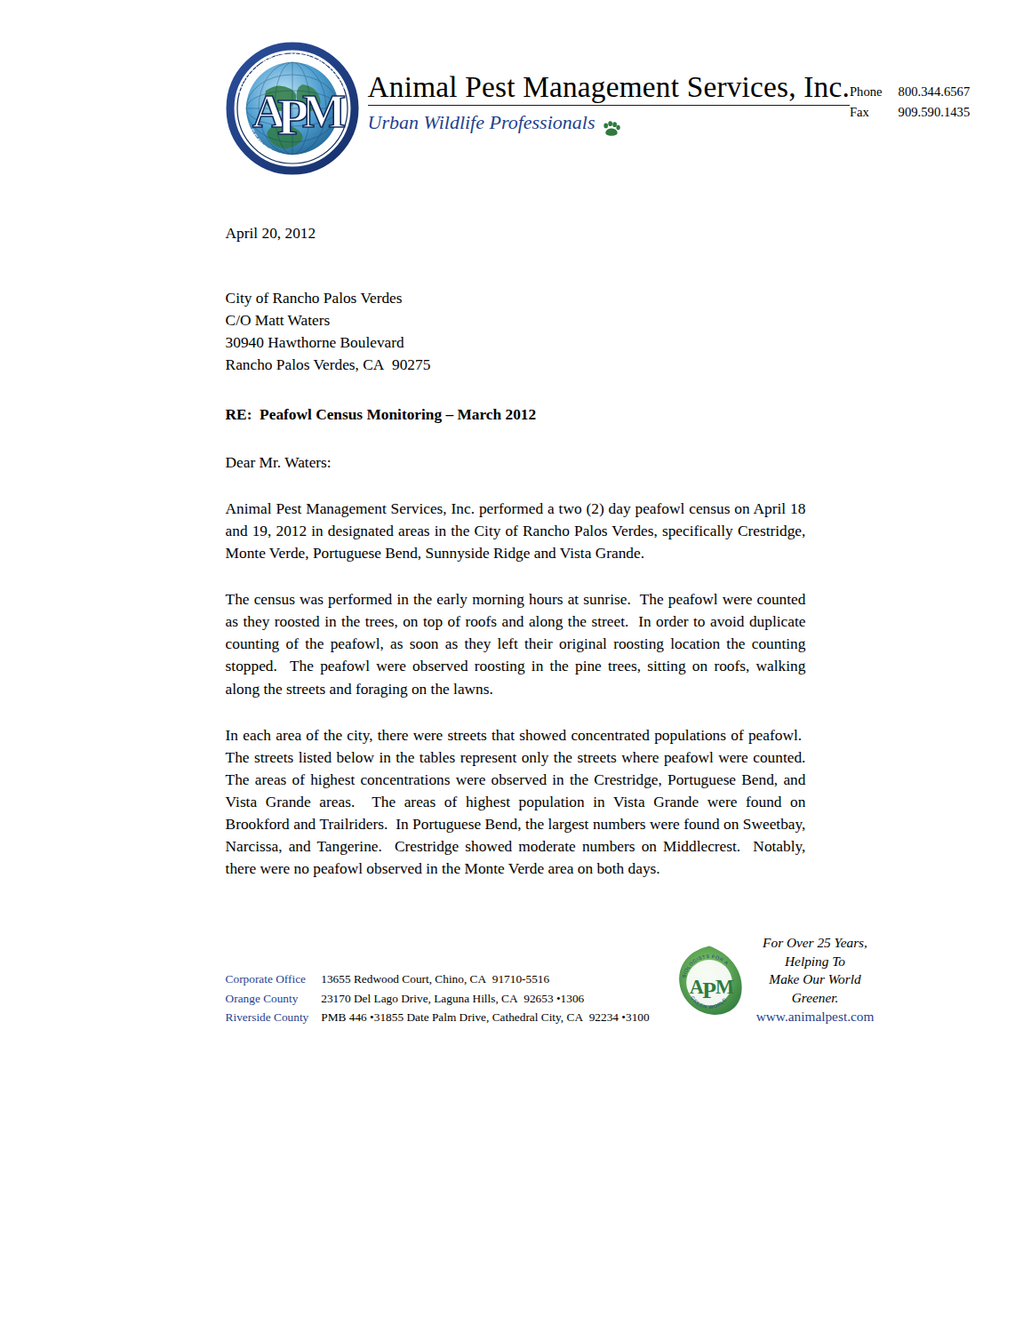A P M ANIMAL PEST MANAGEMENT SERVICES, INC.
Animal Pest Management Services, Inc.
Urban Wildlife Professionals
| Phone | 800.344.6567 |
| Fax | 909.590.1435 |
April 20, 2012
City of Rancho Palos Verdes
C/O Matt Waters
30940 Hawthorne Boulevard
Rancho Palos Verdes, CA 90275
RE: Peafowl Census Monitoring – March 2012
Dear Mr. Waters:
Animal Pest Management Services, Inc. performed a two (2) day peafowl census on April 18 and 19, 2012 in designated areas in the City of Rancho Palos Verdes, specifically Crestridge, Monte Verde, Portuguese Bend, Sunnyside Ridge and Vista Grande.
The census was performed in the early morning hours at sunrise. The peafowl were counted as they roosted in the trees, on top of roofs and along the street. In order to avoid duplicate counting of the peafowl, as soon as they left their original roosting location the counting stopped. The peafowl were observed roosting in the pine trees, sitting on roofs, walking along the streets and foraging on the lawns.
In each area of the city, there were streets that showed concentrated populations of peafowl. The streets listed below in the tables represent only the streets where peafowl were counted. The areas of highest concentrations were observed in the Crestridge, Portuguese Bend, and Vista Grande areas. The areas of highest population in Vista Grande were found on Brookford and Trailriders. In Portuguese Bend, the largest numbers were found on Sweetbay, Narcissa, and Tangerine. Crestridge showed moderate numbers on Middlecrest. Notably, there were no peafowl observed in the Monte Verde area on both days.
Corporate Office
13655 Redwood Court, Chino, CA 91710-5516
Orange County
23170 Del Lago Drive, Laguna Hills, CA 92653 •1306
Riverside County
PMB 446 •31855 Date Palm Drive, Cathedral City, CA 92234 •3100
A P M BIOLOGISTS FOR A GREEN WORLD
For Over 25 Years, Helping To
Make Our World Greener.
www.animalpest.com